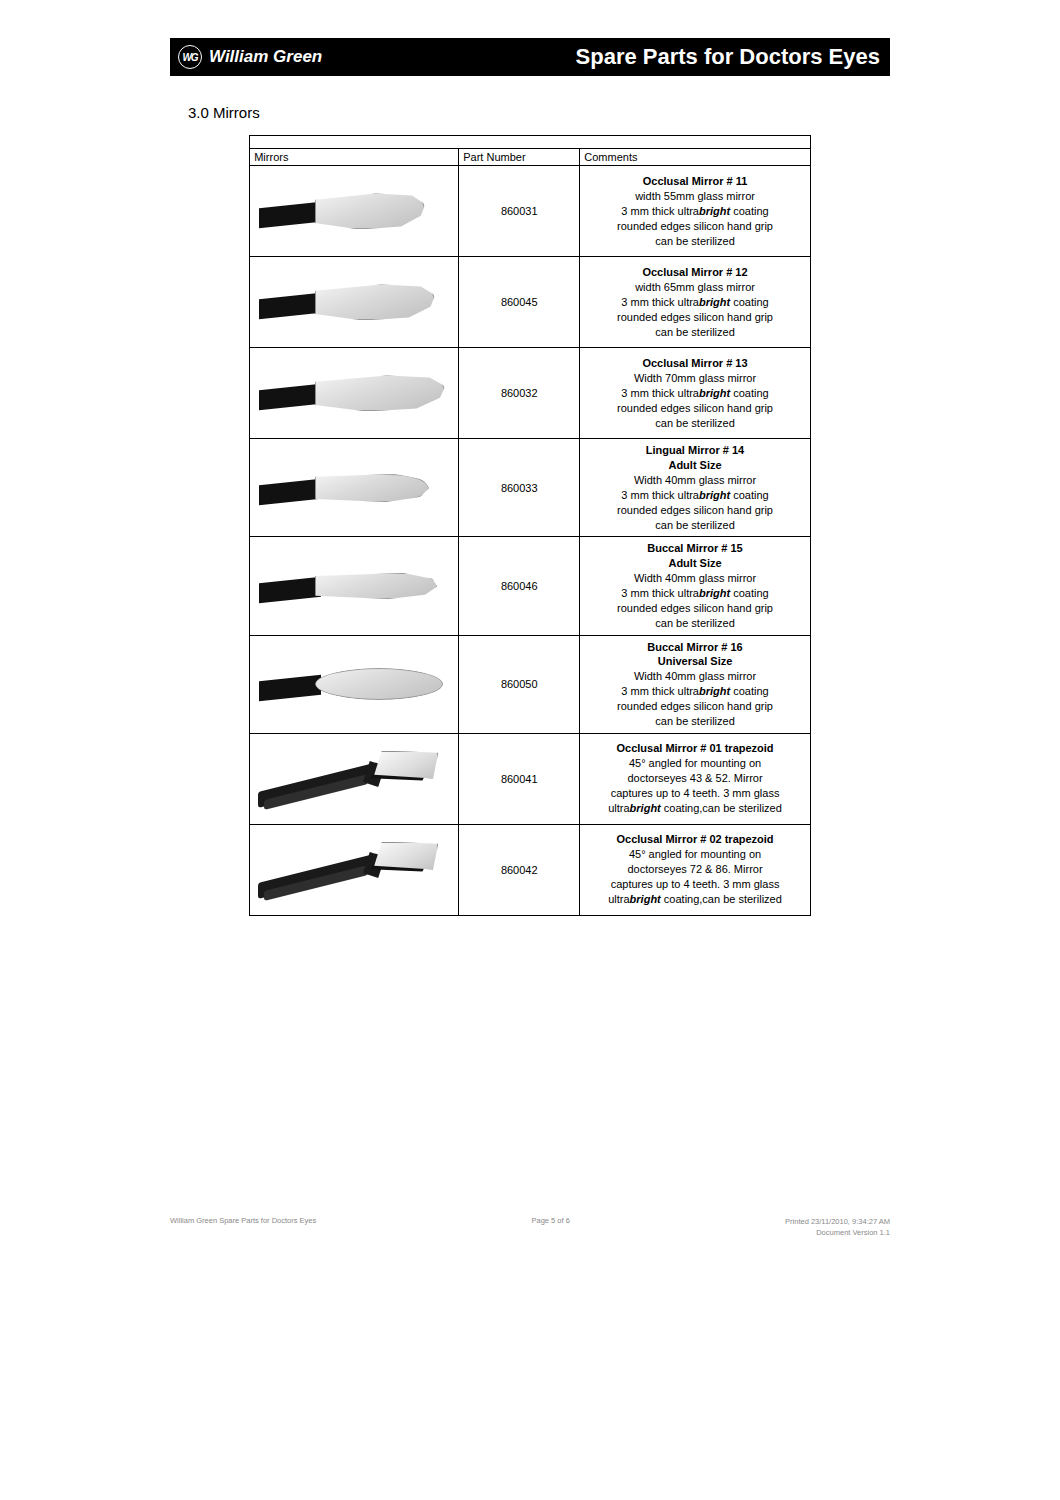WGWilliam Green
Spare Parts for Doctors Eyes
3.0 Mirrors
| Mirrors | Part Number | Comments |
| | 860031 | Occlusal Mirror # 11 width 55mm glass mirror 3 mm thick ultra bright coating rounded edges silicon hand grip can be sterilized |
| | 860045 | Occlusal Mirror # 12 width 65mm glass mirror 3 mm thick ultra bright coating rounded edges silicon hand grip can be sterilized |
| | 860032 | Occlusal Mirror # 13 Width 70mm glass mirror 3 mm thick ultra bright coating rounded edges silicon hand grip can be sterilized |
| | 860033 | Lingual Mirror # 14 Adult Size Width 40mm glass mirror 3 mm thick ultra bright coating rounded edges silicon hand grip can be sterilized |
| | 860046 | Buccal Mirror # 15 Adult Size Width 40mm glass mirror 3 mm thick ultra bright coating rounded edges silicon hand grip can be sterilized |
| | 860050 | Buccal Mirror # 16 Universal Size Width 40mm glass mirror 3 mm thick ultra bright coating rounded edges silicon hand grip can be sterilized |
| | 860041 | Occlusal Mirror # 01 trapezoid 45° angled for mounting on doctorseyes 43 & 52. Mirror captures up to 4 teeth. 3 mm glass ultra bright coating,can be sterilized |
| | 860042 | Occlusal Mirror # 02 trapezoid 45° angled for mounting on doctorseyes 72 & 86. Mirror captures up to 4 teeth. 3 mm glass ultra bright coating,can be sterilized |
William Green Spare Parts for Doctors Eyes
Page 5 of 6
Printed 23/11/2010, 9:34:27 AM
Document Version 1.1